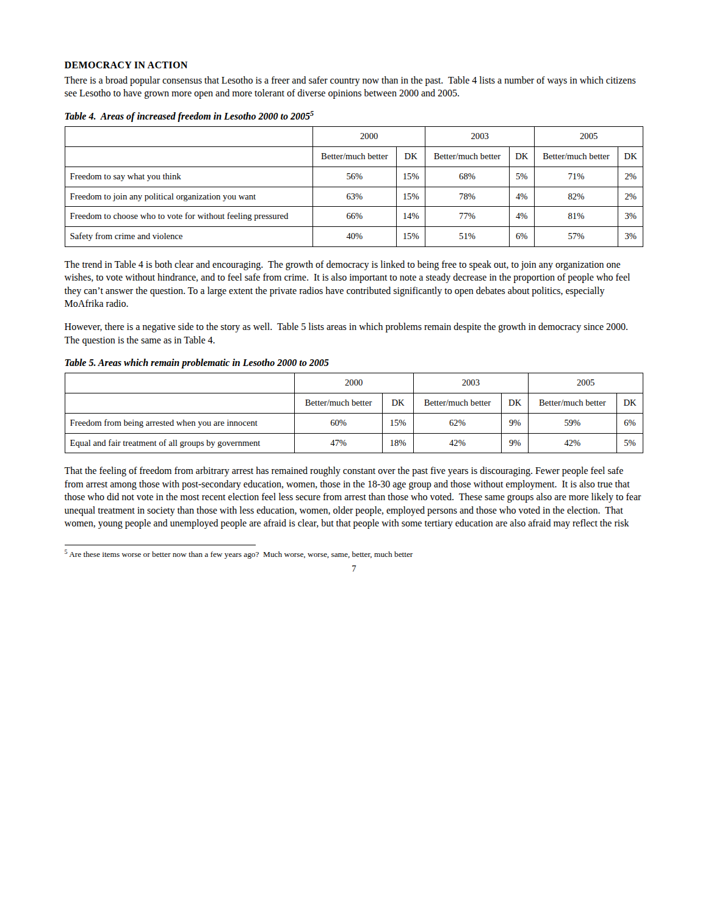DEMOCRACY IN ACTION
There is a broad popular consensus that Lesotho is a freer and safer country now than in the past. Table 4 lists a number of ways in which citizens see Lesotho to have grown more open and more tolerant of diverse opinions between 2000 and 2005.
Table 4. Areas of increased freedom in Lesotho 2000 to 20055
| | 2000 | 2003 | 2005 |
| | Better/much better | DK | Better/much better | DK | Better/much better | DK |
| Freedom to say what you think | 56% | 15% | 68% | 5% | 71% | 2% |
| Freedom to join any political organization you want | 63% | 15% | 78% | 4% | 82% | 2% |
| Freedom to choose who to vote for without feeling pressured | 66% | 14% | 77% | 4% | 81% | 3% |
| Safety from crime and violence | 40% | 15% | 51% | 6% | 57% | 3% |
The trend in Table 4 is both clear and encouraging. The growth of democracy is linked to being free to speak out, to join any organization one wishes, to vote without hindrance, and to feel safe from crime. It is also important to note a steady decrease in the proportion of people who feel they can’t answer the question. To a large extent the private radios have contributed significantly to open debates about politics, especially MoAfrika radio.
However, there is a negative side to the story as well. Table 5 lists areas in which problems remain despite the growth in democracy since 2000. The question is the same as in Table 4.
Table 5. Areas which remain problematic in Lesotho 2000 to 2005
| | 2000 | 2003 | 2005 |
| | Better/much better | DK | Better/much better | DK | Better/much better | DK |
| Freedom from being arrested when you are innocent | 60% | 15% | 62% | 9% | 59% | 6% |
| Equal and fair treatment of all groups by government | 47% | 18% | 42% | 9% | 42% | 5% |
That the feeling of freedom from arbitrary arrest has remained roughly constant over the past five years is discouraging. Fewer people feel safe from arrest among those with post-secondary education, women, those in the 18-30 age group and those without employment. It is also true that those who did not vote in the most recent election feel less secure from arrest than those who voted. These same groups also are more likely to fear unequal treatment in society than those with less education, women, older people, employed persons and those who voted in the election. That women, young people and unemployed people are afraid is clear, but that people with some tertiary education are also afraid may reflect the risk
5 Are these items worse or better now than a few years ago? Much worse, worse, same, better, much better
7